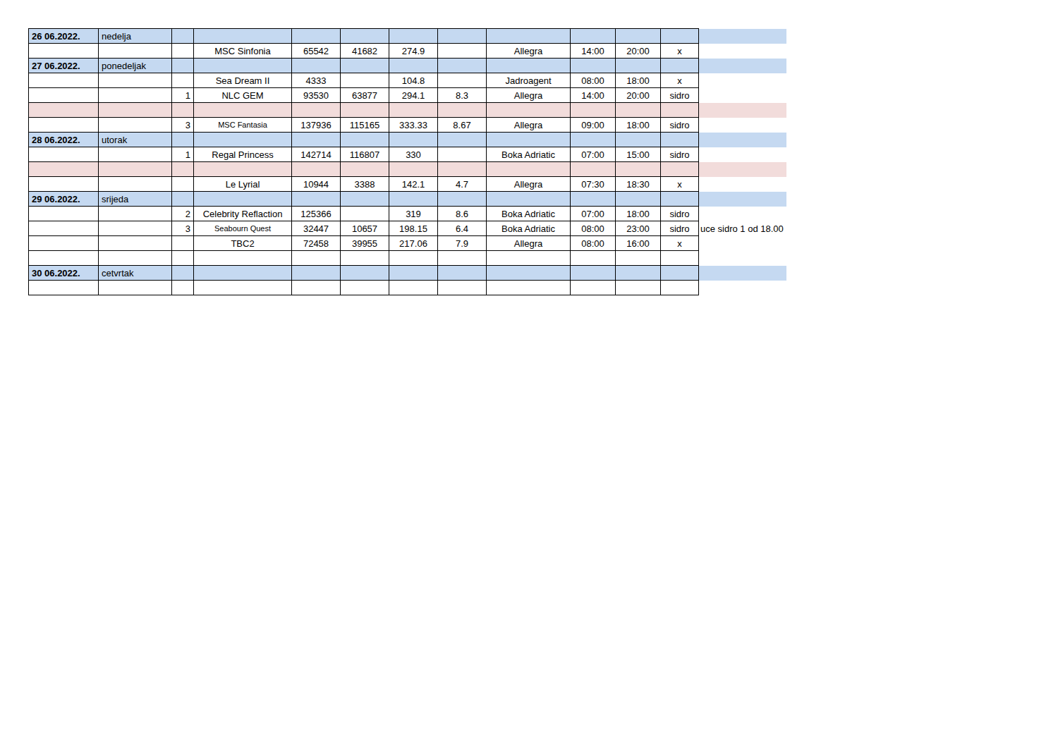| 26 06.2022. | nedelja | | | | | | | | | | | |
| | | | MSC Sinfonia | 65542 | 41682 | 274.9 | | Allegra | 14:00 | 20:00 | x | |
| 27 06.2022. | ponedeljak | | | | | | | | | | | |
| | | | Sea Dream II | 4333 | | 104.8 | | Jadroagent | 08:00 | 18:00 | x | |
| | | 1 | NLC GEM | 93530 | 63877 | 294.1 | 8.3 | Allegra | 14:00 | 20:00 | sidro | |
| | | 3 | MSC Fantasia | 137936 | 115165 | 333.33 | 8.67 | Allegra | 09:00 | 18:00 | sidro | |
| 28 06.2022. | utorak | | | | | | | | | | | |
| | | 1 | Regal Princess | 142714 | 116807 | 330 | | Boka Adriatic | 07:00 | 15:00 | sidro | |
| | | | Le Lyrial | 10944 | 3388 | 142.1 | 4.7 | Allegra | 07:30 | 18:30 | x | |
| 29 06.2022. | srijeda | | | | | | | | | | | |
| | | 2 | Celebrity Reflaction | 125366 | | 319 | 8.6 | Boka Adriatic | 07:00 | 18:00 | sidro | |
| | | 3 | Seabourn Quest | 32447 | 10657 | 198.15 | 6.4 | Boka Adriatic | 08:00 | 23:00 | sidro | uce sidro 1 od 18.00 |
| | | | TBC2 | 72458 | 39955 | 217.06 | 7.9 | Allegra | 08:00 | 16:00 | x | |
| 30 06.2022. | cetvrtak | | | | | | | | | | | |